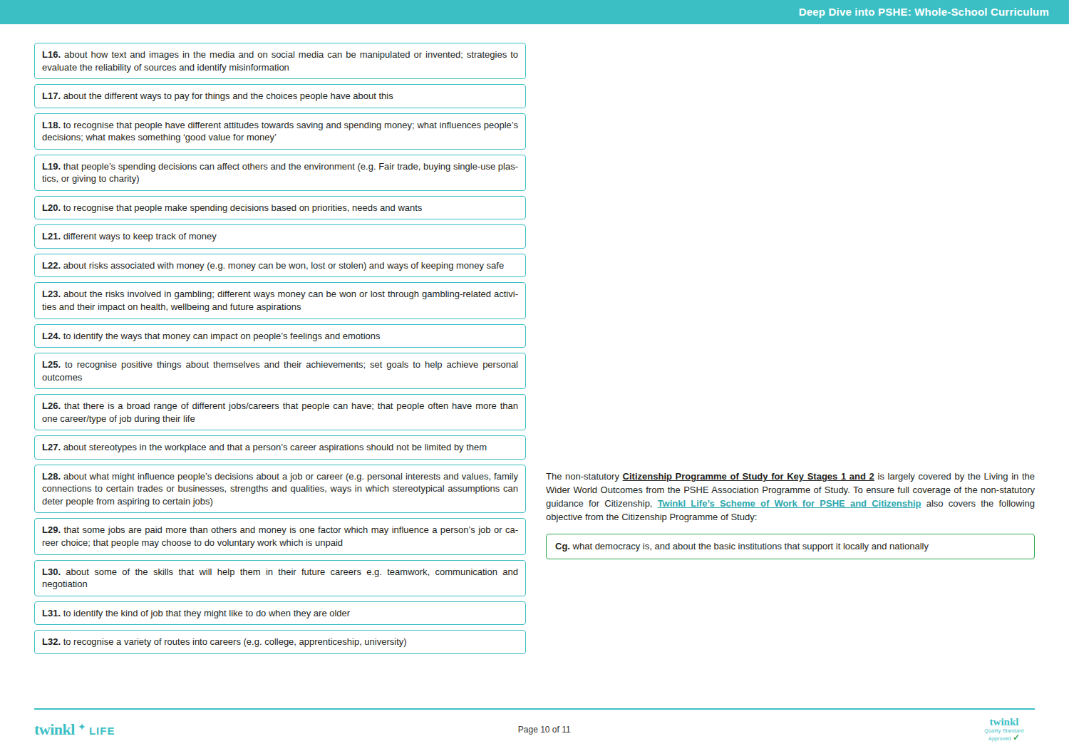Deep Dive into PSHE: Whole-School Curriculum
L16. about how text and images in the media and on social media can be manipulated or invented; strategies to evaluate the reliability of sources and identify misinformation
L17. about the different ways to pay for things and the choices people have about this
L18. to recognise that people have different attitudes towards saving and spending money; what influences people’s decisions; what makes something ‘good value for money’
L19. that people’s spending decisions can affect others and the environment (e.g. Fair trade, buying single-use plastics, or giving to charity)
L20. to recognise that people make spending decisions based on priorities, needs and wants
L21. different ways to keep track of money
L22. about risks associated with money (e.g. money can be won, lost or stolen) and ways of keeping money safe
L23. about the risks involved in gambling; different ways money can be won or lost through gambling-related activities and their impact on health, wellbeing and future aspirations
L24. to identify the ways that money can impact on people’s feelings and emotions
L25. to recognise positive things about themselves and their achievements; set goals to help achieve personal outcomes
L26. that there is a broad range of different jobs/careers that people can have; that people often have more than one career/type of job during their life
L27. about stereotypes in the workplace and that a person’s career aspirations should not be limited by them
L28. about what might influence people’s decisions about a job or career (e.g. personal interests and values, family connections to certain trades or businesses, strengths and qualities, ways in which stereotypical assumptions can deter people from aspiring to certain jobs)
L29. that some jobs are paid more than others and money is one factor which may influence a person’s job or career choice; that people may choose to do voluntary work which is unpaid
L30. about some of the skills that will help them in their future careers e.g. teamwork, communication and negotiation
L31. to identify the kind of job that they might like to do when they are older
L32. to recognise a variety of routes into careers (e.g. college, apprenticeship, university)
The non-statutory Citizenship Programme of Study for Key Stages 1 and 2 is largely covered by the Living in the Wider World Outcomes from the PSHE Association Programme of Study. To ensure full coverage of the non-statutory guidance for Citizenship, Twinkl Life’s Scheme of Work for PSHE and Citizenship also covers the following objective from the Citizenship Programme of Study:
Cg. what democracy is, and about the basic institutions that support it locally and nationally
twinkl✦ LIFE
Page 10 of 11
twinkl
Quality Standard
Approved ✓